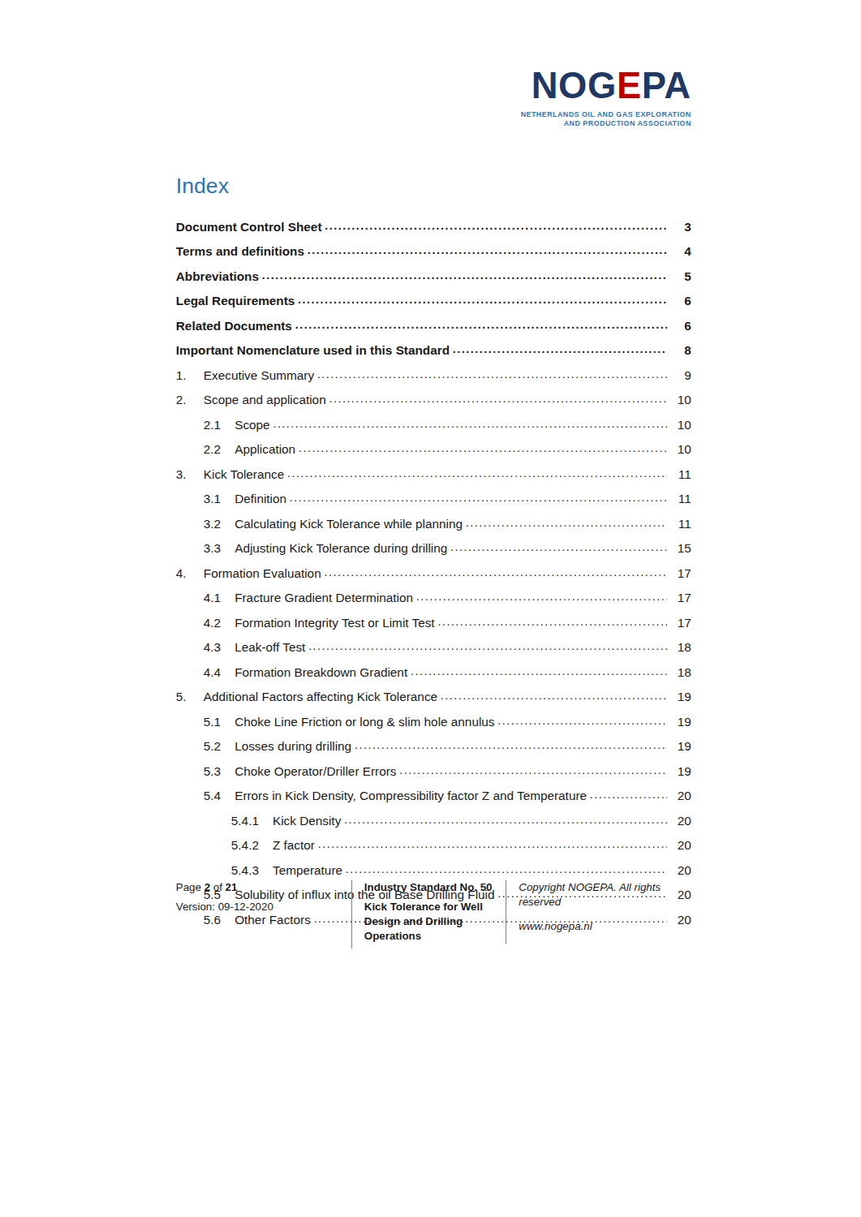NOGEPA
Netherlands Oil and Gas Exploration
and Production Association
Index
Document Control Sheet ........................................................................................................... 3
Terms and definitions ............................................................................................................. 4
Abbreviations ....................................................................................................................... 5
Legal Requirements ............................................................................................................. 6
Related Documents ............................................................................................................. 6
Important Nomenclature used in this Standard ................................................................. 8
1. Executive Summary ............................................................................................. 9
2. Scope and application ....................................................................................... 10
2.1 Scope ......................................................................................................... 10
2.2 Application .............................................................................................. 10
3. Kick Tolerance ..................................................................................................... 11
3.1 Definition ................................................................................................. 11
3.2 Calculating Kick Tolerance while planning ......................................................... 11
3.3 Adjusting Kick Tolerance during drilling ............................................................. 15
4. Formation Evaluation ......................................................................................... 17
4.1 Fracture Gradient Determination ......................................................................... 17
4.2 Formation Integrity Test or Limit Test ................................................................. 17
4.3 Leak-off Test ............................................................................................. 18
4.4 Formation Breakdown Gradient ......................................................................... 18
5. Additional Factors affecting Kick Tolerance .............................................................. 19
5.1 Choke Line Friction or long & slim hole annulus .................................................. 19
5.2 Losses during drilling ................................................................................. 19
5.3 Choke Operator/Driller Errors ......................................................................... 19
5.4 Errors in Kick Density, Compressibility factor Z and Temperature ..................................... 20
5.4.1 Kick Density ................................................................................. 20
5.4.2 Z factor ......................................................................................... 20
5.4.3 Temperature ................................................................................. 20
5.5 Solubility of influx into the oil Base Drilling Fluid .............................................. 20
5.6 Other Factors ............................................................................................. 20
Page 2 of 21
Version: 09-12-2020
Industry Standard No. 50
Kick Tolerance for Well Design and Drilling Operations
Copyright NOGEPA. All rights reserved
www.nogepa.nl